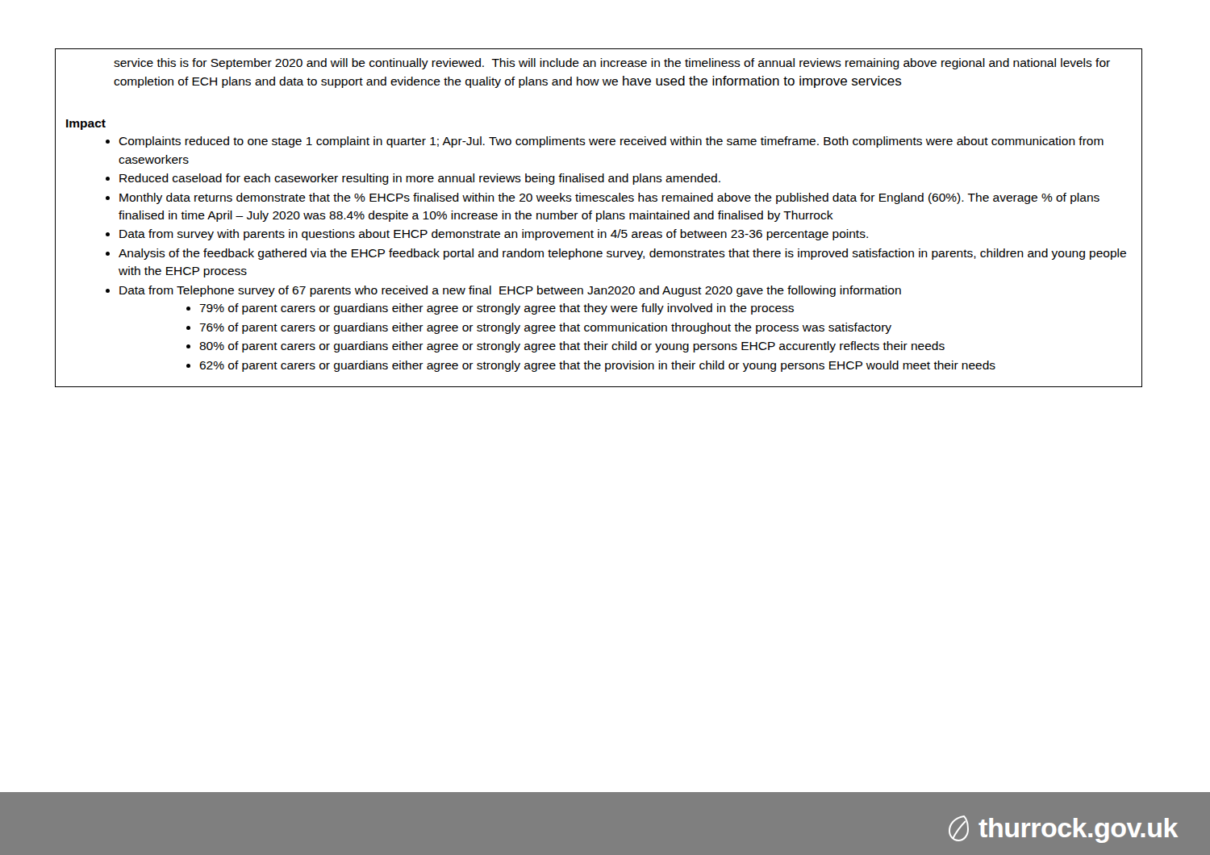service this is for September 2020 and will be continually reviewed. This will include an increase in the timeliness of annual reviews remaining above regional and national levels for completion of ECH plans and data to support and evidence the quality of plans and how we have used the information to improve services
Impact
Complaints reduced to one stage 1 complaint in quarter 1; Apr-Jul. Two compliments were received within the same timeframe. Both compliments were about communication from caseworkers
Reduced caseload for each caseworker resulting in more annual reviews being finalised and plans amended.
Monthly data returns demonstrate that the % EHCPs finalised within the 20 weeks timescales has remained above the published data for England (60%). The average % of plans finalised in time April – July 2020 was 88.4% despite a 10% increase in the number of plans maintained and finalised by Thurrock
Data from survey with parents in questions about EHCP demonstrate an improvement in 4/5 areas of between 23-36 percentage points.
Analysis of the feedback gathered via the EHCP feedback portal and random telephone survey, demonstrates that there is improved satisfaction in parents, children and young people with the EHCP process
Data from Telephone survey of 67 parents who received a new final EHCP between Jan2020 and August 2020 gave the following information
79% of parent carers or guardians either agree or strongly agree that they were fully involved in the process
76% of parent carers or guardians either agree or strongly agree that communication throughout the process was satisfactory
80% of parent carers or guardians either agree or strongly agree that their child or young persons EHCP accurently reflects their needs
62% of parent carers or guardians either agree or strongly agree that the provision in their child or young persons EHCP would meet their needs
thurrock.gov.uk